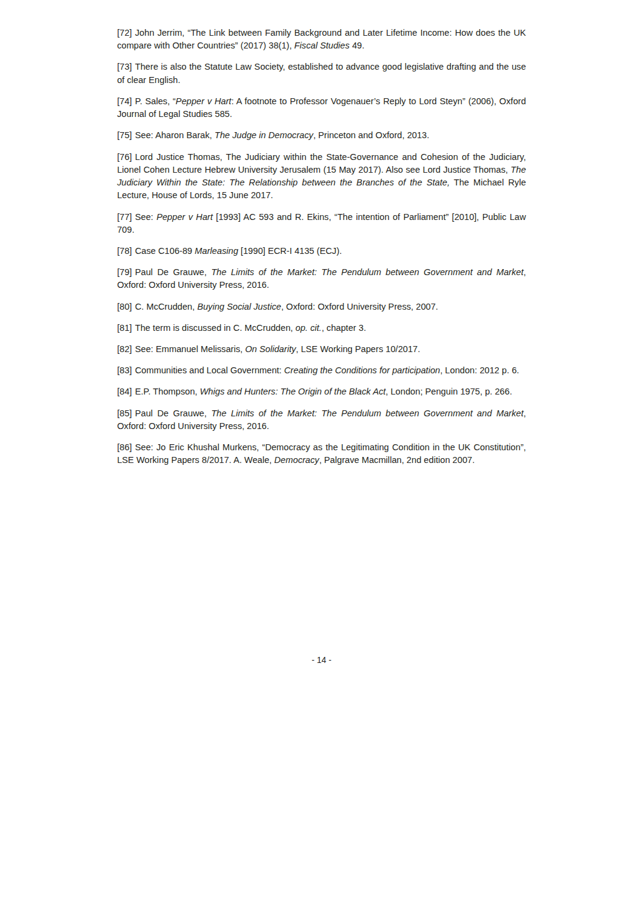[72] John Jerrim, “The Link between Family Background and Later Lifetime Income: How does the UK compare with Other Countries” (2017) 38(1), Fiscal Studies 49.
[73] There is also the Statute Law Society, established to advance good legislative drafting and the use of clear English.
[74] P. Sales, “Pepper v Hart: A footnote to Professor Vogenauer’s Reply to Lord Steyn” (2006), Oxford Journal of Legal Studies 585.
[75] See: Aharon Barak, The Judge in Democracy, Princeton and Oxford, 2013.
[76] Lord Justice Thomas, The Judiciary within the State-Governance and Cohesion of the Judiciary, Lionel Cohen Lecture Hebrew University Jerusalem (15 May 2017). Also see Lord Justice Thomas, The Judiciary Within the State: The Relationship between the Branches of the State, The Michael Ryle Lecture, House of Lords, 15 June 2017.
[77] See: Pepper v Hart [1993] AC 593 and R. Ekins, “The intention of Parliament” [2010], Public Law 709.
[78] Case C106-89 Marleasing [1990] ECR-I 4135 (ECJ).
[79] Paul De Grauwe, The Limits of the Market: The Pendulum between Government and Market, Oxford: Oxford University Press, 2016.
[80] C. McCrudden, Buying Social Justice, Oxford: Oxford University Press, 2007.
[81] The term is discussed in C. McCrudden, op. cit., chapter 3.
[82] See: Emmanuel Melissaris, On Solidarity, LSE Working Papers 10/2017.
[83] Communities and Local Government: Creating the Conditions for participation, London: 2012 p. 6.
[84] E.P. Thompson, Whigs and Hunters: The Origin of the Black Act, London; Penguin 1975, p. 266.
[85] Paul De Grauwe, The Limits of the Market: The Pendulum between Government and Market, Oxford: Oxford University Press, 2016.
[86] See: Jo Eric Khushal Murkens, “Democracy as the Legitimating Condition in the UK Constitution”, LSE Working Papers 8/2017. A. Weale, Democracy, Palgrave Macmillan, 2nd edition 2007.
- 14 -